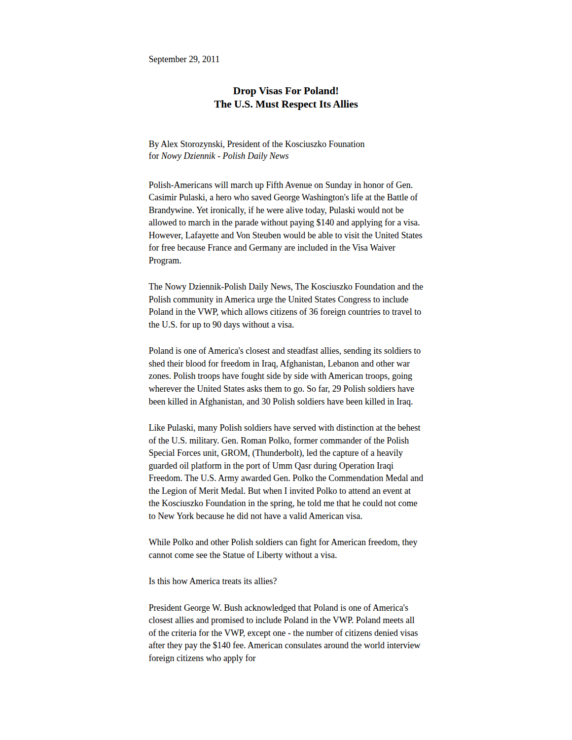September 29, 2011
Drop Visas For Poland!
The U.S. Must Respect Its Allies
By Alex Storozynski, President of the Kosciuszko Founation
for Nowy Dziennik - Polish Daily News
Polish-Americans will march up Fifth Avenue on Sunday in honor of Gen. Casimir Pulaski, a hero who saved George Washington's life at the Battle of Brandywine. Yet ironically, if he were alive today, Pulaski would not be allowed to march in the parade without paying $140 and applying for a visa. However, Lafayette and Von Steuben would be able to visit the United States for free because France and Germany are included in the Visa Waiver Program.
The Nowy Dziennik-Polish Daily News, The Kosciuszko Foundation and the Polish community in America urge the United States Congress to include Poland in the VWP, which allows citizens of 36 foreign countries to travel to the U.S. for up to 90 days without a visa.
Poland is one of America's closest and steadfast allies, sending its soldiers to shed their blood for freedom in Iraq, Afghanistan, Lebanon and other war zones. Polish troops have fought side by side with American troops, going wherever the United States asks them to go. So far, 29 Polish soldiers have been killed in Afghanistan, and 30 Polish soldiers have been killed in Iraq.
Like Pulaski, many Polish soldiers have served with distinction at the behest of the U.S. military. Gen. Roman Polko, former commander of the Polish Special Forces unit, GROM, (Thunderbolt), led the capture of a heavily guarded oil platform in the port of Umm Qasr during Operation Iraqi Freedom. The U.S. Army awarded Gen. Polko the Commendation Medal and the Legion of Merit Medal. But when I invited Polko to attend an event at the Kosciuszko Foundation in the spring, he told me that he could not come to New York because he did not have a valid American visa.
While Polko and other Polish soldiers can fight for American freedom, they cannot come see the Statue of Liberty without a visa.
Is this how America treats its allies?
President George W. Bush acknowledged that Poland is one of America's closest allies and promised to include Poland in the VWP. Poland meets all of the criteria for the VWP, except one - the number of citizens denied visas after they pay the $140 fee. American consulates around the world interview foreign citizens who apply for